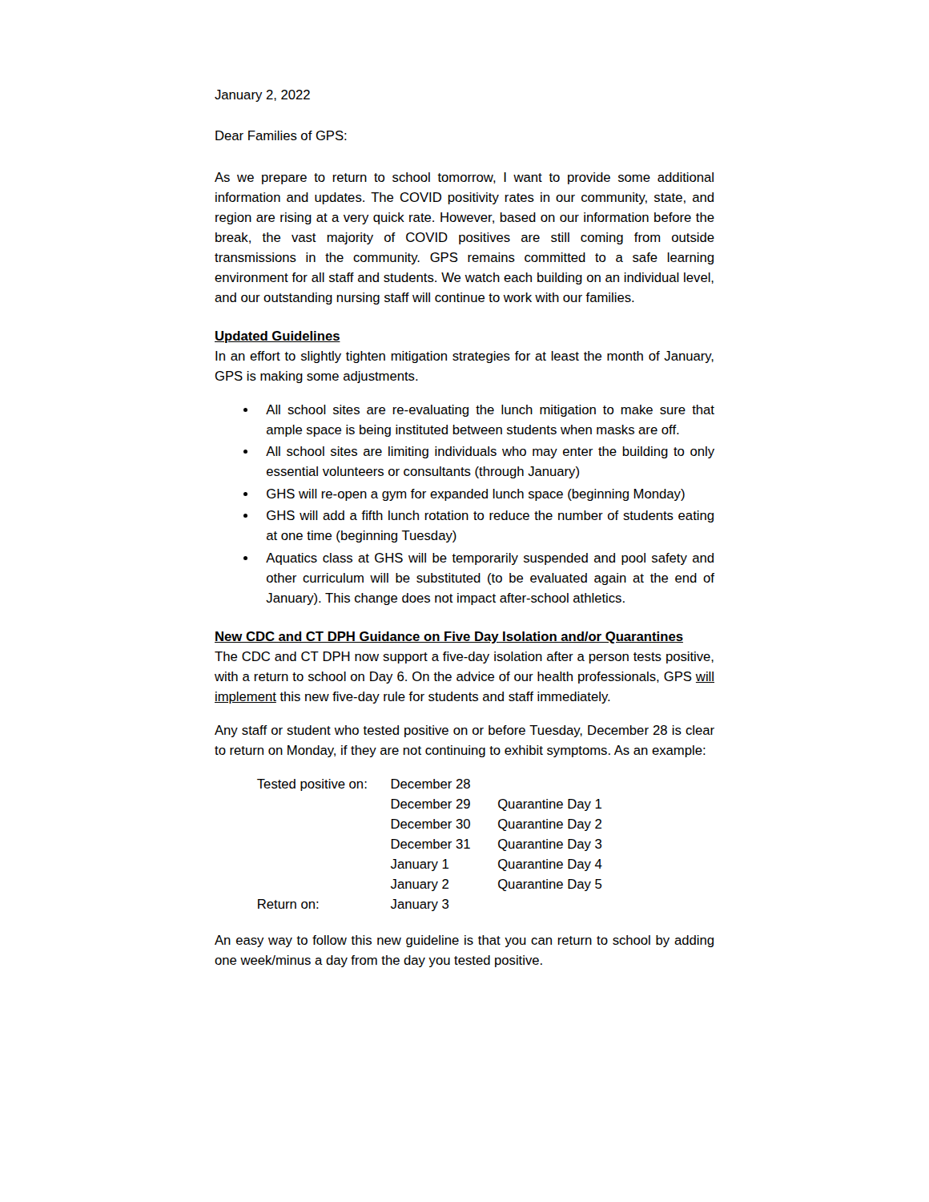January 2, 2022
Dear Families of GPS:
As we prepare to return to school tomorrow, I want to provide some additional information and updates. The COVID positivity rates in our community, state, and region are rising at a very quick rate. However, based on our information before the break, the vast majority of COVID positives are still coming from outside transmissions in the community. GPS remains committed to a safe learning environment for all staff and students. We watch each building on an individual level, and our outstanding nursing staff will continue to work with our families.
Updated Guidelines
In an effort to slightly tighten mitigation strategies for at least the month of January, GPS is making some adjustments.
All school sites are re-evaluating the lunch mitigation to make sure that ample space is being instituted between students when masks are off.
All school sites are limiting individuals who may enter the building to only essential volunteers or consultants (through January)
GHS will re-open a gym for expanded lunch space (beginning Monday)
GHS will add a fifth lunch rotation to reduce the number of students eating at one time (beginning Tuesday)
Aquatics class at GHS will be temporarily suspended and pool safety and other curriculum will be substituted (to be evaluated again at the end of January). This change does not impact after-school athletics.
New CDC and CT DPH Guidance on Five Day Isolation and/or Quarantines
The CDC and CT DPH now support a five-day isolation after a person tests positive, with a return to school on Day 6. On the advice of our health professionals, GPS will implement this new five-day rule for students and staff immediately.
Any staff or student who tested positive on or before Tuesday, December 28 is clear to return on Monday, if they are not continuing to exhibit symptoms. As an example:
| Tested positive on: | December 28 | |
| | December 29 | Quarantine Day 1 |
| | December 30 | Quarantine Day 2 |
| | December 31 | Quarantine Day 3 |
| | January 1 | Quarantine Day 4 |
| | January 2 | Quarantine Day 5 |
| Return on: | January 3 | |
An easy way to follow this new guideline is that you can return to school by adding one week/minus a day from the day you tested positive.